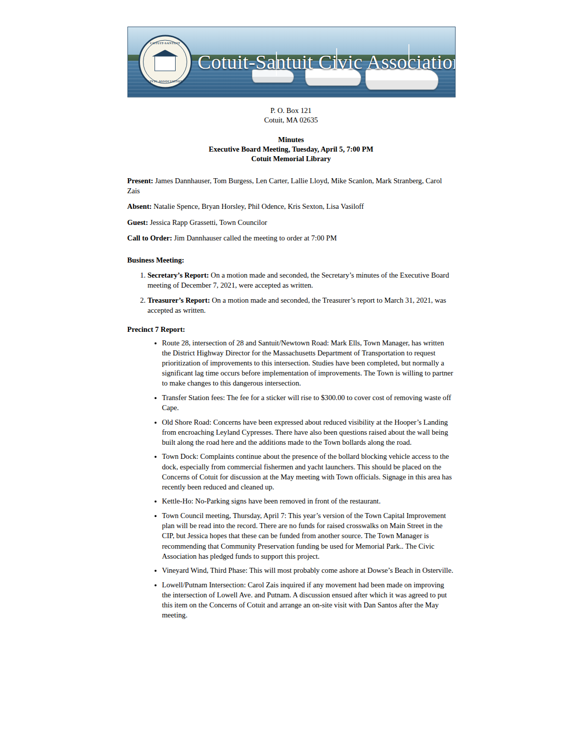COTUIT-SANTUIT
CIVIC ASSOCIATION
Cotuit-Santuit Civic Association
P. O. Box 121
Cotuit, MA 02635
Minutes
Executive Board Meeting, Tuesday, April 5, 7:00 PM
Cotuit Memorial Library
Present: James Dannhauser, Tom Burgess, Len Carter, Lallie Lloyd, Mike Scanlon, Mark Stranberg, Carol Zais
Absent: Natalie Spence, Bryan Horsley, Phil Odence, Kris Sexton, Lisa Vasiloff
Guest: Jessica Rapp Grassetti, Town Councilor
Call to Order: Jim Dannhauser called the meeting to order at 7:00 PM
Business Meeting:
Secretary’s Report: On a motion made and seconded, the Secretary’s minutes of the Executive Board meeting of December 7, 2021, were accepted as written.
Treasurer’s Report: On a motion made and seconded, the Treasurer’s report to March 31, 2021, was accepted as written.
Precinct 7 Report:
Route 28, intersection of 28 and Santuit/Newtown Road: Mark Ells, Town Manager, has written the District Highway Director for the Massachusetts Department of Transportation to request prioritization of improvements to this intersection. Studies have been completed, but normally a significant lag time occurs before implementation of improvements. The Town is willing to partner to make changes to this dangerous intersection.
Transfer Station fees: The fee for a sticker will rise to $300.00 to cover cost of removing waste off Cape.
Old Shore Road: Concerns have been expressed about reduced visibility at the Hooper’s Landing from encroaching Leyland Cypresses. There have also been questions raised about the wall being built along the road here and the additions made to the Town bollards along the road.
Town Dock: Complaints continue about the presence of the bollard blocking vehicle access to the dock, especially from commercial fishermen and yacht launchers. This should be placed on the Concerns of Cotuit for discussion at the May meeting with Town officials. Signage in this area has recently been reduced and cleaned up.
Kettle-Ho: No-Parking signs have been removed in front of the restaurant.
Town Council meeting, Thursday, April 7: This year’s version of the Town Capital Improvement plan will be read into the record. There are no funds for raised crosswalks on Main Street in the CIP, but Jessica hopes that these can be funded from another source. The Town Manager is recommending that Community Preservation funding be used for Memorial Park.. The Civic Association has pledged funds to support this project.
Vineyard Wind, Third Phase: This will most probably come ashore at Dowse’s Beach in Osterville.
Lowell/Putnam Intersection: Carol Zais inquired if any movement had been made on improving the intersection of Lowell Ave. and Putnam. A discussion ensued after which it was agreed to put this item on the Concerns of Cotuit and arrange an on-site visit with Dan Santos after the May meeting.